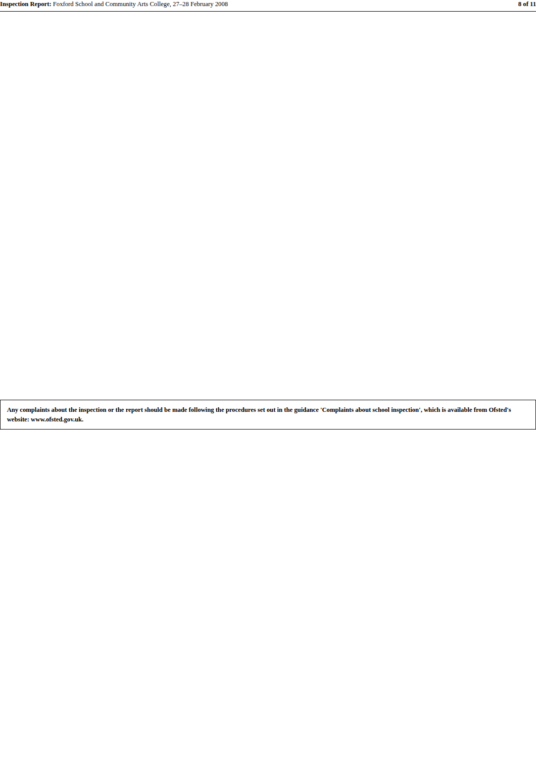Inspection Report: Foxford School and Community Arts College, 27–28 February 2008
8 of 11
Any complaints about the inspection or the report should be made following the procedures set out in the guidance 'Complaints about school inspection', which is available from Ofsted's website: www.ofsted.gov.uk.